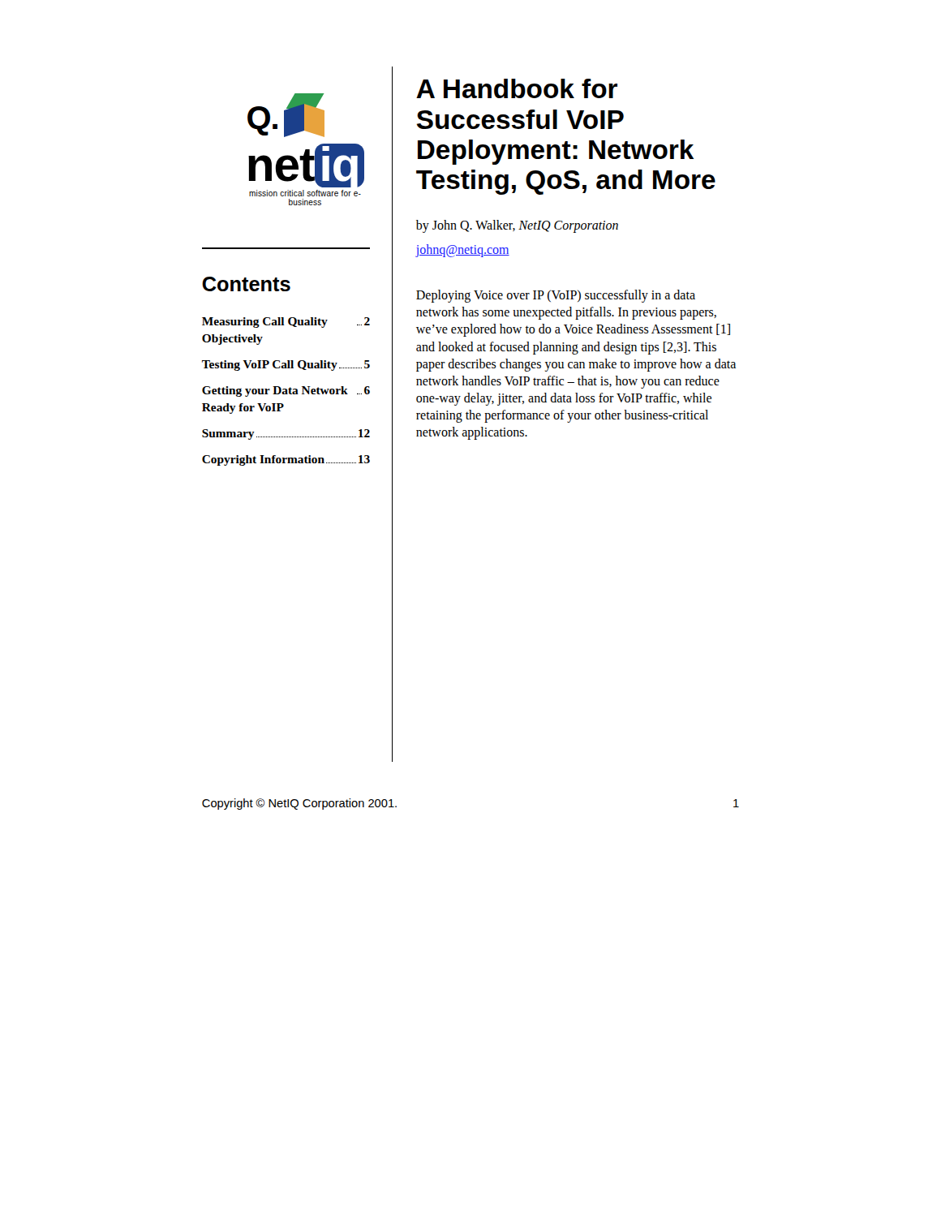Q. netiq
mission critical software for e-business
Contents
Measuring Call Quality Objectively 2
Testing VoIP Call Quality 5
Getting your Data Network Ready for VoIP 6
Summary 12
Copyright Information 13
A Handbook for Successful VoIP Deployment: Network Testing, QoS, and More
by John Q. Walker, NetIQ Corporation
johnq@netiq.com
Deploying Voice over IP (VoIP) successfully in a data network has some unexpected pitfalls. In previous papers, we’ve explored how to do a Voice Readiness Assessment [1] and looked at focused planning and design tips [2,3]. This paper describes changes you can make to improve how a data network handles VoIP traffic – that is, how you can reduce one-way delay, jitter, and data loss for VoIP traffic, while retaining the performance of your other business-critical network applications.
Copyright © NetIQ Corporation 2001. 1